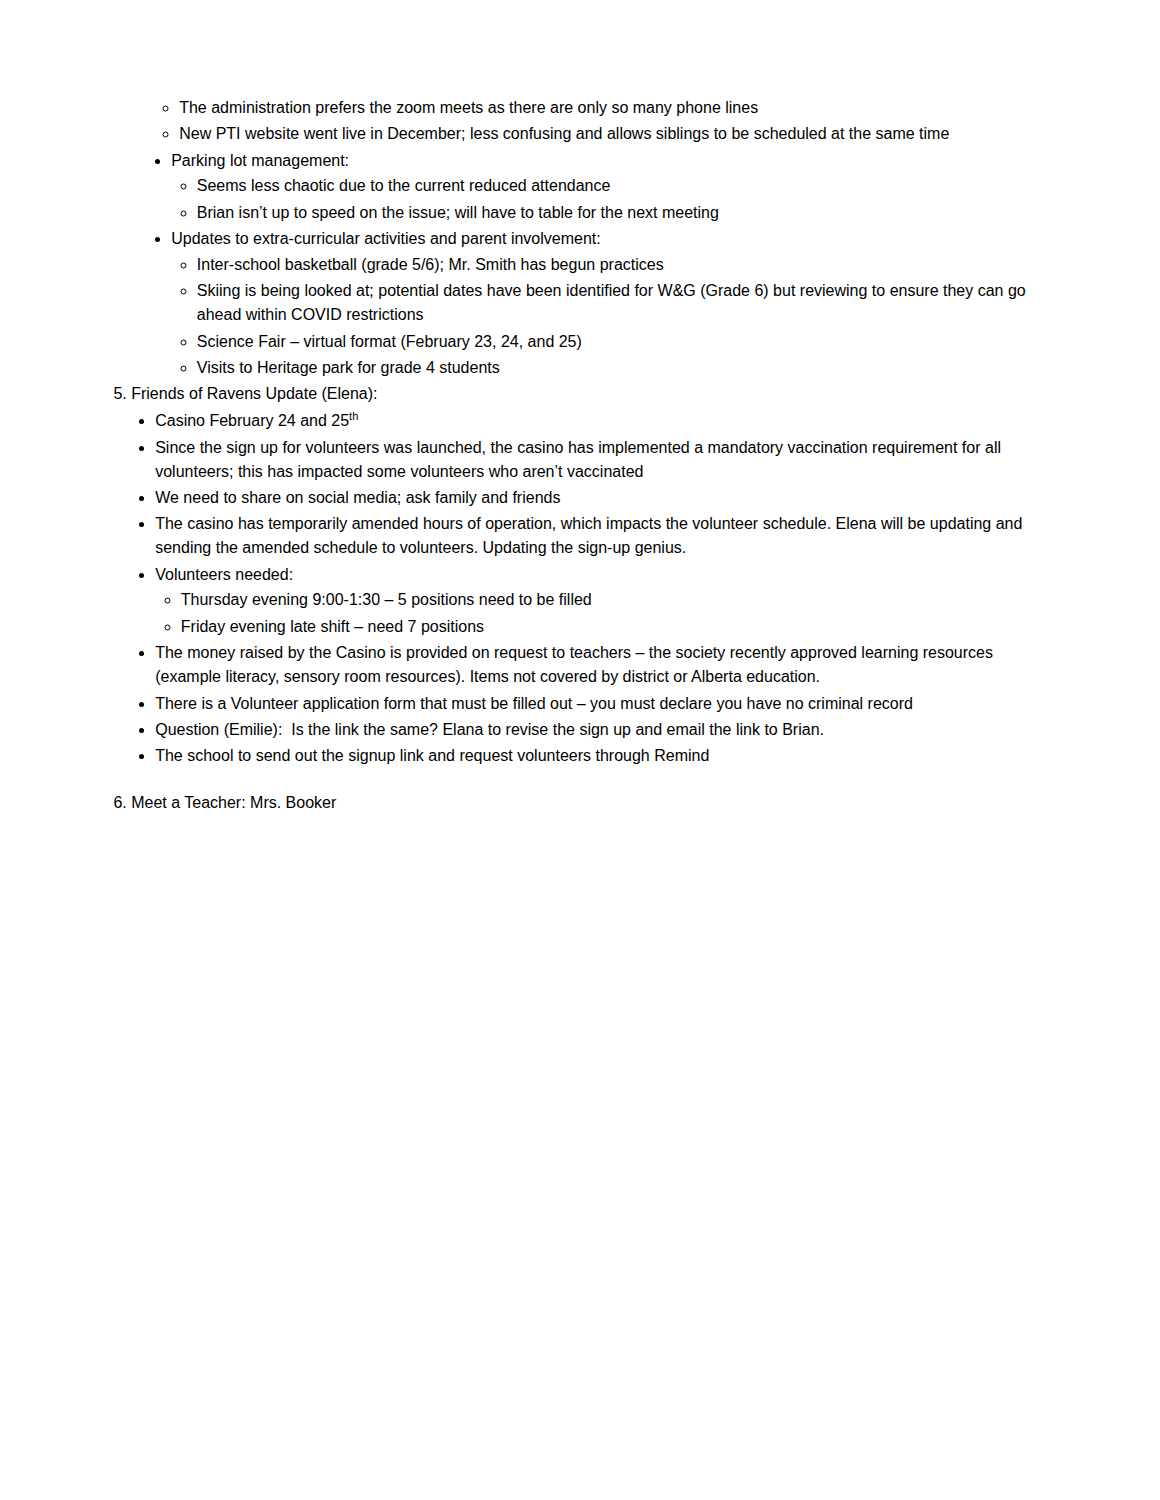The administration prefers the zoom meets as there are only so many phone lines
New PTI website went live in December; less confusing and allows siblings to be scheduled at the same time
Parking lot management:
Seems less chaotic due to the current reduced attendance
Brian isn’t up to speed on the issue; will have to table for the next meeting
Updates to extra-curricular activities and parent involvement:
Inter-school basketball (grade 5/6); Mr. Smith has begun practices
Skiing is being looked at; potential dates have been identified for W&G (Grade 6) but reviewing to ensure they can go ahead within COVID restrictions
Science Fair – virtual format (February 23, 24, and 25)
Visits to Heritage park for grade 4 students
Friends of Ravens Update (Elena):
Casino February 24 and 25th
Since the sign up for volunteers was launched, the casino has implemented a mandatory vaccination requirement for all volunteers; this has impacted some volunteers who aren’t vaccinated
We need to share on social media; ask family and friends
The casino has temporarily amended hours of operation, which impacts the volunteer schedule. Elena will be updating and sending the amended schedule to volunteers. Updating the sign-up genius.
Volunteers needed:
Thursday evening 9:00-1:30 – 5 positions need to be filled
Friday evening late shift – need 7 positions
The money raised by the Casino is provided on request to teachers – the society recently approved learning resources (example literacy, sensory room resources). Items not covered by district or Alberta education.
There is a Volunteer application form that must be filled out – you must declare you have no criminal record
Question (Emilie): Is the link the same? Elana to revise the sign up and email the link to Brian.
The school to send out the signup link and request volunteers through Remind
Meet a Teacher: Mrs. Booker